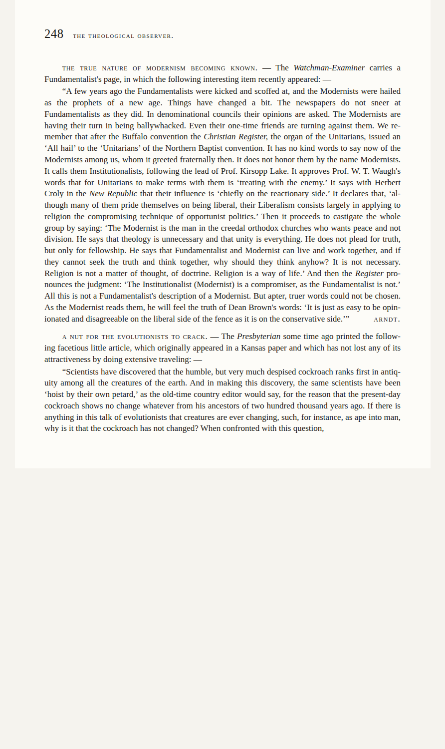248 The Theological Observer.
The True Nature of Modernism Becoming Known. — The Watchman-Examiner carries a Fundamentalist's page, in which the following interesting item recently appeared: —
“A few years ago the Fundamentalists were kicked and scoffed at, and the Modernists were hailed as the prophets of a new age. Things have changed a bit. The newspapers do not sneer at Fundamentalists as they did. In denominational councils their opinions are asked. The Modernists are having their turn in being ballywhacked. Even their one-time friends are turning against them. We remember that after the Buffalo convention the Christian Register, the organ of the Unitarians, issued an ‘All hail’ to the ‘Unitarians’ of the Northern Baptist convention. It has no kind words to say now of the Modernists among us, whom it greeted fraternally then. It does not honor them by the name Modernists. It calls them Institutionalists, following the lead of Prof. Kirsopp Lake. It approves Prof. W. T. Waugh's words that for Unitarians to make terms with them is ‘treating with the enemy.’ It says with Herbert Croly in the New Republic that their influence is ‘chiefly on the reactionary side.’ It declares that, ‘although many of them pride themselves on being liberal, their Liberalism consists largely in applying to religion the compromising technique of opportunist politics.’ Then it proceeds to castigate the whole group by saying: ‘The Modernist is the man in the creedal orthodox churches who wants peace and not division. He says that theology is unnecessary and that unity is everything. He does not plead for truth, but only for fellowship. He says that Fundamentalist and Modernist can live and work together, and if they cannot seek the truth and think together, why should they think anyhow? It is not necessary. Religion is not a matter of thought, of doctrine. Religion is a way of life.’ And then the Register pronounces the judgment: ‘The Institutionalist (Modernist) is a compromiser, as the Fundamentalist is not.’ All this is not a Fundamentalist's description of a Modernist. But apter, truer words could not be chosen. As the Modernist reads them, he will feel the truth of Dean Brown's words: ‘It is just as easy to be opinionated and disagreeable on the liberal side of the fence as it is on the conservative side.’”
Arndt.
A Nut for the Evolutionists to Crack. — The Presbyterian some time ago printed the following facetious little article, which originally appeared in a Kansas paper and which has not lost any of its attractiveness by doing extensive traveling: —
“Scientists have discovered that the humble, but very much despised cockroach ranks first in antiquity among all the creatures of the earth. And in making this discovery, the same scientists have been ‘hoist by their own petard,’ as the old-time country editor would say, for the reason that the present-day cockroach shows no change whatever from his ancestors of two hundred thousand years ago. If there is anything in this talk of evolutionists that creatures are ever changing, such, for instance, as ape into man, why is it that the cockroach has not changed? When confronted with this question,